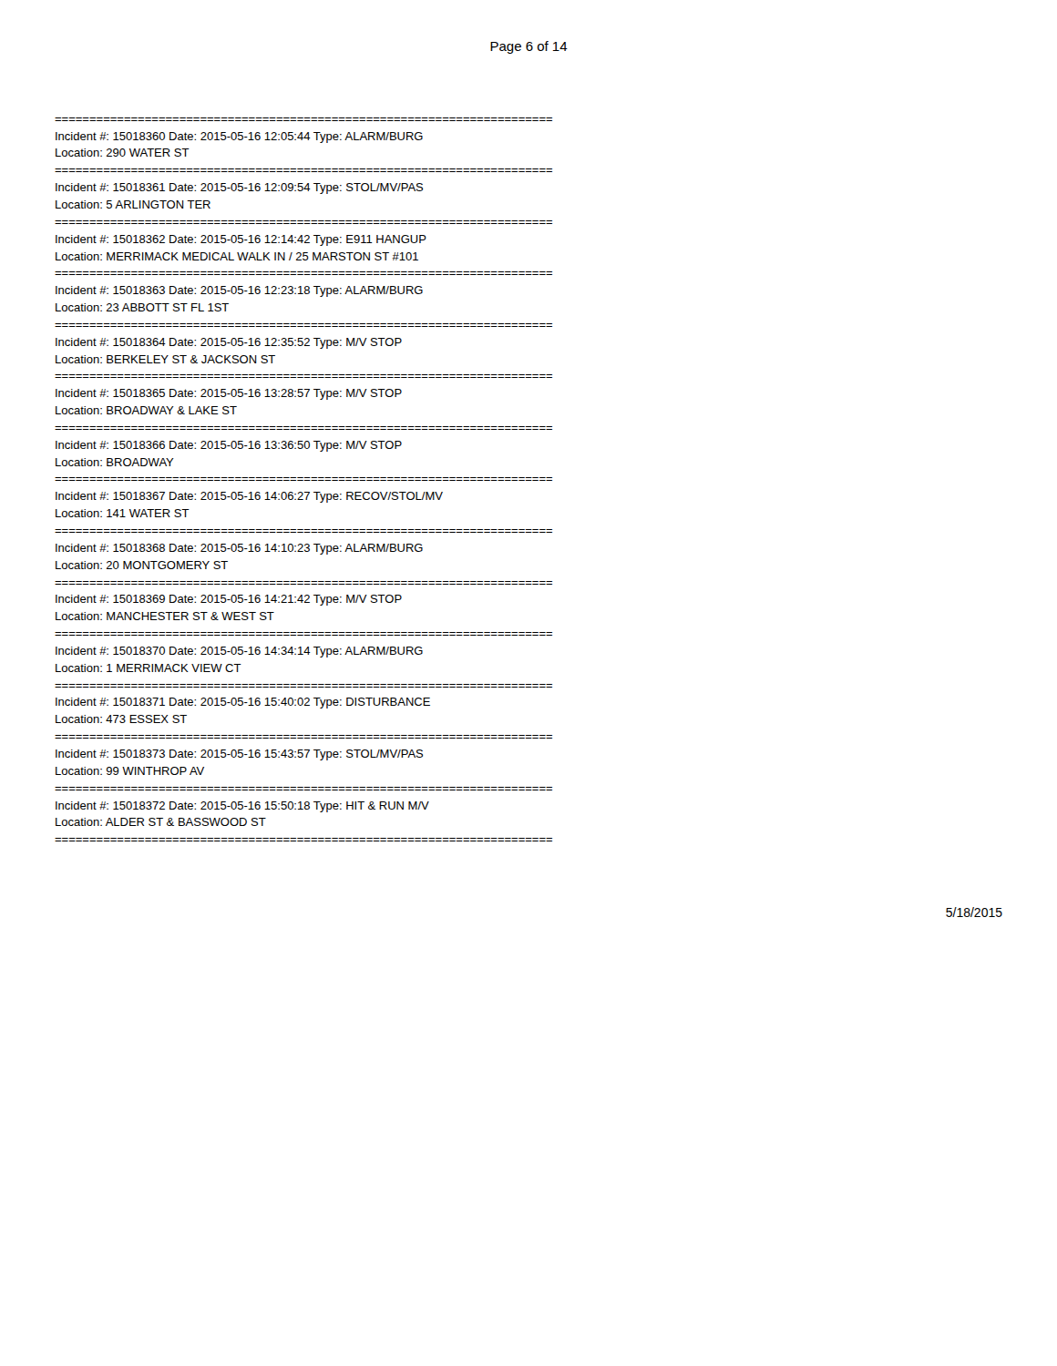Page 6 of 14
========================================================================
Incident #: 15018360 Date: 2015-05-16 12:05:44 Type: ALARM/BURG
Location: 290 WATER ST
========================================================================
Incident #: 15018361 Date: 2015-05-16 12:09:54 Type: STOL/MV/PAS
Location: 5 ARLINGTON TER
========================================================================
Incident #: 15018362 Date: 2015-05-16 12:14:42 Type: E911 HANGUP
Location: MERRIMACK MEDICAL WALK IN / 25 MARSTON ST #101
========================================================================
Incident #: 15018363 Date: 2015-05-16 12:23:18 Type: ALARM/BURG
Location: 23 ABBOTT ST FL 1ST
========================================================================
Incident #: 15018364 Date: 2015-05-16 12:35:52 Type: M/V STOP
Location: BERKELEY ST & JACKSON ST
========================================================================
Incident #: 15018365 Date: 2015-05-16 13:28:57 Type: M/V STOP
Location: BROADWAY & LAKE ST
========================================================================
Incident #: 15018366 Date: 2015-05-16 13:36:50 Type: M/V STOP
Location: BROADWAY
========================================================================
Incident #: 15018367 Date: 2015-05-16 14:06:27 Type: RECOV/STOL/MV
Location: 141 WATER ST
========================================================================
Incident #: 15018368 Date: 2015-05-16 14:10:23 Type: ALARM/BURG
Location: 20 MONTGOMERY ST
========================================================================
Incident #: 15018369 Date: 2015-05-16 14:21:42 Type: M/V STOP
Location: MANCHESTER ST & WEST ST
========================================================================
Incident #: 15018370 Date: 2015-05-16 14:34:14 Type: ALARM/BURG
Location: 1 MERRIMACK VIEW CT
========================================================================
Incident #: 15018371 Date: 2015-05-16 15:40:02 Type: DISTURBANCE
Location: 473 ESSEX ST
========================================================================
Incident #: 15018373 Date: 2015-05-16 15:43:57 Type: STOL/MV/PAS
Location: 99 WINTHROP AV
========================================================================
Incident #: 15018372 Date: 2015-05-16 15:50:18 Type: HIT & RUN M/V
Location: ALDER ST & BASSWOOD ST
========================================================================
5/18/2015